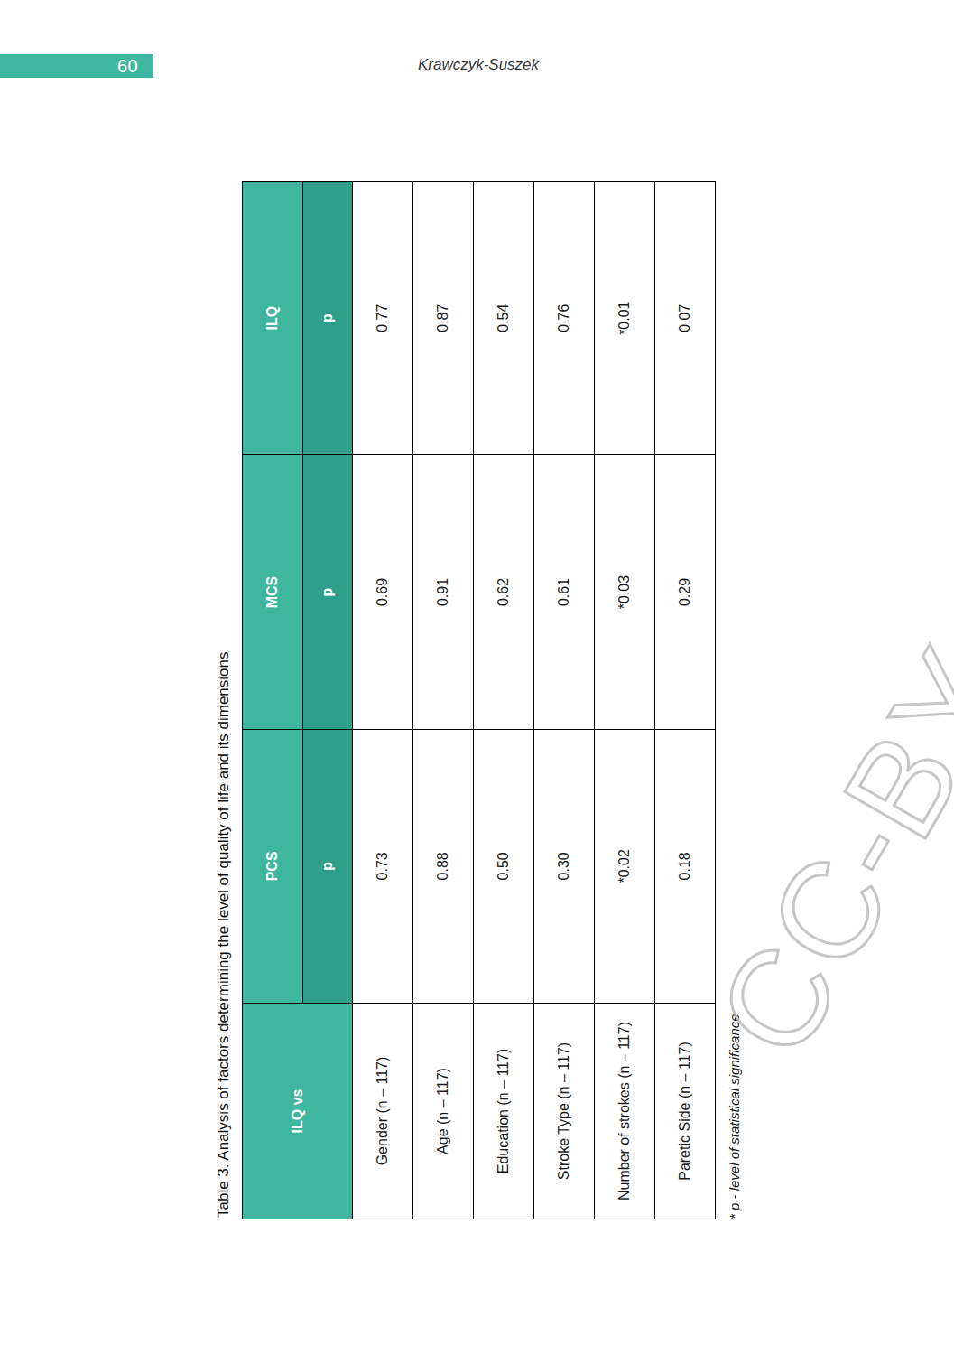60
Krawczyk-Suszek
Table 3. Analysis of factors determining the level of quality of life and its dimensions
| ILQ vs | PCS | MCS | ILQ |
| --- | --- | --- | --- |
| p | p | p |
| Gender (n – 117) | 0.73 | 0.69 | 0.77 |
| Age (n – 117) | 0.88 | 0.91 | 0.87 |
| Education (n – 117) | 0.50 | 0.62 | 0.54 |
| Stroke Type (n – 117) | 0.30 | 0.61 | 0.76 |
| Number of strokes (n – 117) | *0.02 | *0.03 | *0.01 |
| Paretic Side (n – 117) | 0.18 | 0.29 | 0.07 |
* p - level of statistical significance
CC-BY-SA 3.0PL